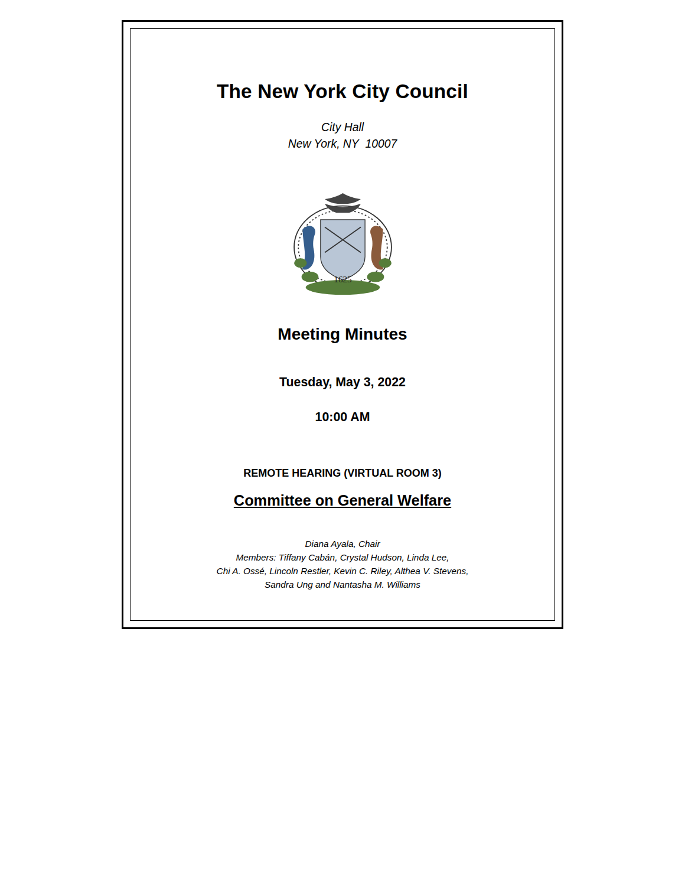The New York City Council
City Hall
New York, NY 10007
Meeting Minutes
Tuesday, May 3, 2022
10:00 AM
REMOTE HEARING (VIRTUAL ROOM 3)
Committee on General Welfare
Diana Ayala, Chair Members: Tiffany Cabán, Crystal Hudson, Linda Lee,
Chi A. Ossé, Lincoln Restler, Kevin C. Riley, Althea V. Stevens,
Sandra Ung and Nantasha M. Williams